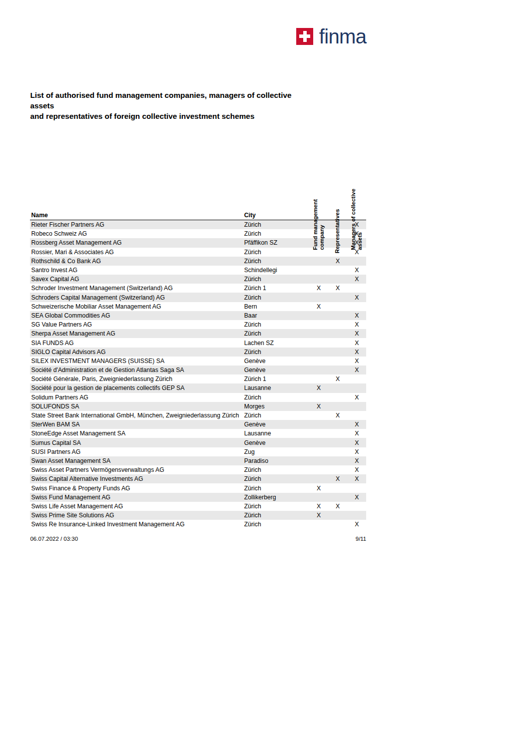finma
List of authorised fund management companies, managers of collective assets
and representatives of foreign collective investment schemes
| Name | City | Fund management company | Representatives | Managers of collective assets |
| --- | --- | --- | --- | --- |
| Rieter Fischer Partners AG | Zürich | | | X |
| Robeco Schweiz AG | Zürich | | | X |
| Rossberg Asset Management AG | Pfäffikon SZ | | | X |
| Rossier, Mari & Associates AG | Zürich | | | X |
| Rothschild & Co Bank AG | Zürich | | X | |
| Santro Invest AG | Schindellegi | | | X |
| Savex Capital AG | Zürich | | | X |
| Schroder Investment Management (Switzerland) AG | Zürich 1 | X | X | |
| Schroders Capital Management (Switzerland) AG | Zürich | | | X |
| Schweizerische Mobiliar Asset Management AG | Bern | X | | |
| SEA Global Commodities AG | Baar | | | X |
| SG Value Partners AG | Zürich | | | X |
| Sherpa Asset Management AG | Zürich | | | X |
| SIA FUNDS AG | Lachen SZ | | | X |
| SIGLO Capital Advisors AG | Zürich | | | X |
| SILEX INVESTMENT MANAGERS (SUISSE) SA | Genève | | | X |
| Société d'Administration et de Gestion Atlantas Saga SA | Genève | | | X |
| Société Générale, Paris, Zweigniederlassung Zürich | Zürich 1 | | X | |
| Société pour la gestion de placements collectifs GEP SA | Lausanne | X | | |
| Solidum Partners AG | Zürich | | | X |
| SOLUFONDS SA | Morges | X | | |
| State Street Bank International GmbH, München, Zweigniederlassung Zürich | Zürich | | X | |
| SterWen BAM SA | Genève | | | X |
| StoneEdge Asset Management SA | Lausanne | | | X |
| Sumus Capital SA | Genève | | | X |
| SUSI Partners AG | Zug | | | X |
| Swan Asset Management SA | Paradiso | | | X |
| Swiss Asset Partners Vermögensverwaltungs AG | Zürich | | | X |
| Swiss Capital Alternative Investments AG | Zürich | | X | X |
| Swiss Finance & Property Funds AG | Zürich | X | | |
| Swiss Fund Management AG | Zollikerberg | | | X |
| Swiss Life Asset Management AG | Zürich | X | X | |
| Swiss Prime Site Solutions AG | Zürich | X | | |
| Swiss Re Insurance-Linked Investment Management AG | Zürich | | | X |
06.07.2022 / 03:30 9/11